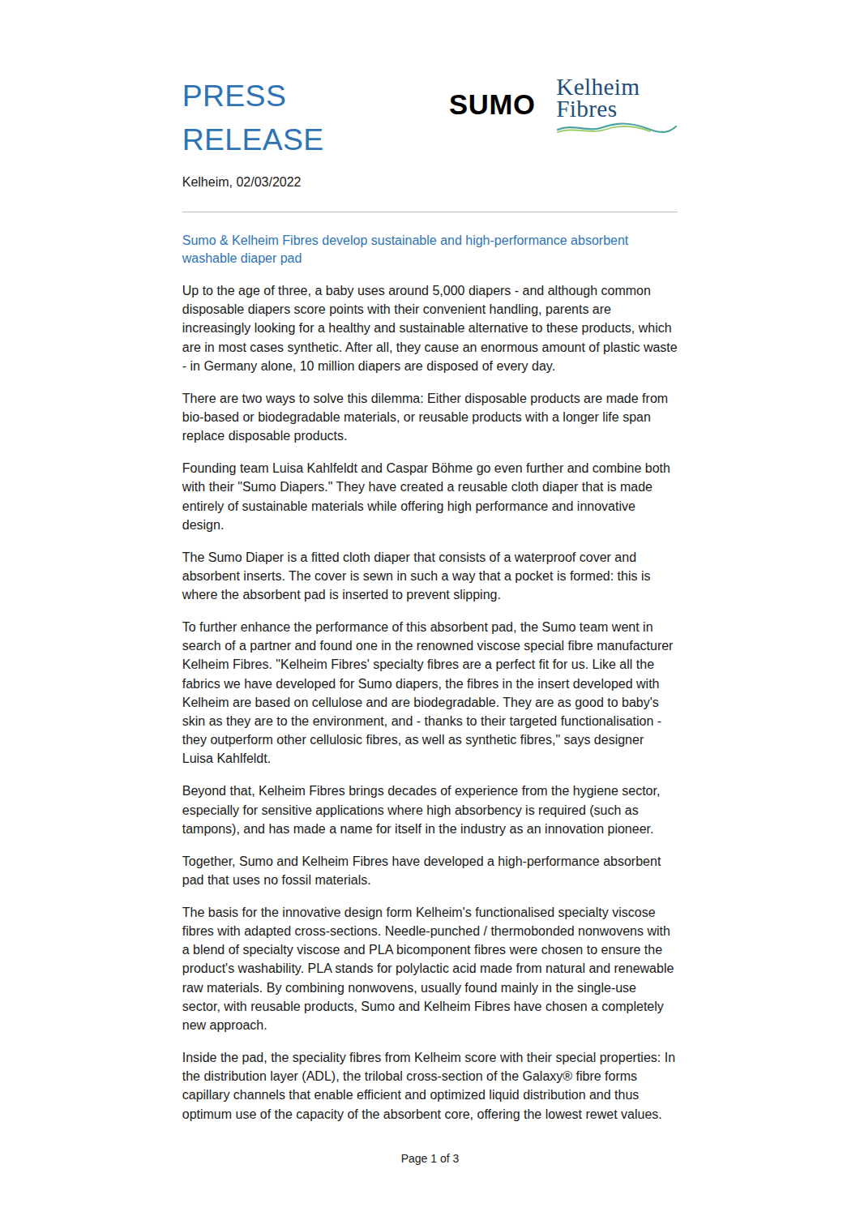PRESS RELEASE
Kelheim, 02/03/2022
SUMO
Kelheim Fibres
Sumo & Kelheim Fibres develop sustainable and high-performance absorbent washable diaper pad
Up to the age of three, a baby uses around 5,000 diapers - and although common disposable diapers score points with their convenient handling, parents are increasingly looking for a healthy and sustainable alternative to these products, which are in most cases synthetic. After all, they cause an enormous amount of plastic waste - in Germany alone, 10 million diapers are disposed of every day.
There are two ways to solve this dilemma: Either disposable products are made from bio-based or biodegradable materials, or reusable products with a longer life span replace disposable products.
Founding team Luisa Kahlfeldt and Caspar Böhme go even further and combine both with their "Sumo Diapers." They have created a reusable cloth diaper that is made entirely of sustainable materials while offering high performance and innovative design.
The Sumo Diaper is a fitted cloth diaper that consists of a waterproof cover and absorbent inserts. The cover is sewn in such a way that a pocket is formed: this is where the absorbent pad is inserted to prevent slipping.
To further enhance the performance of this absorbent pad, the Sumo team went in search of a partner and found one in the renowned viscose special fibre manufacturer Kelheim Fibres. "Kelheim Fibres' specialty fibres are a perfect fit for us. Like all the fabrics we have developed for Sumo diapers, the fibres in the insert developed with Kelheim are based on cellulose and are biodegradable. They are as good to baby's skin as they are to the environment, and - thanks to their targeted functionalisation - they outperform other cellulosic fibres, as well as synthetic fibres," says designer Luisa Kahlfeldt.
Beyond that, Kelheim Fibres brings decades of experience from the hygiene sector, especially for sensitive applications where high absorbency is required (such as tampons), and has made a name for itself in the industry as an innovation pioneer.
Together, Sumo and Kelheim Fibres have developed a high-performance absorbent pad that uses no fossil materials.
The basis for the innovative design form Kelheim's functionalised specialty viscose fibres with adapted cross-sections. Needle-punched / thermobonded nonwovens with a blend of specialty viscose and PLA bicomponent fibres were chosen to ensure the product's washability. PLA stands for polylactic acid made from natural and renewable raw materials. By combining nonwovens, usually found mainly in the single-use sector, with reusable products, Sumo and Kelheim Fibres have chosen a completely new approach.
Inside the pad, the speciality fibres from Kelheim score with their special properties: In the distribution layer (ADL), the trilobal cross-section of the Galaxy® fibre forms capillary channels that enable efficient and optimized liquid distribution and thus optimum use of the capacity of the absorbent core, offering the lowest rewet values.
Page 1 of 3